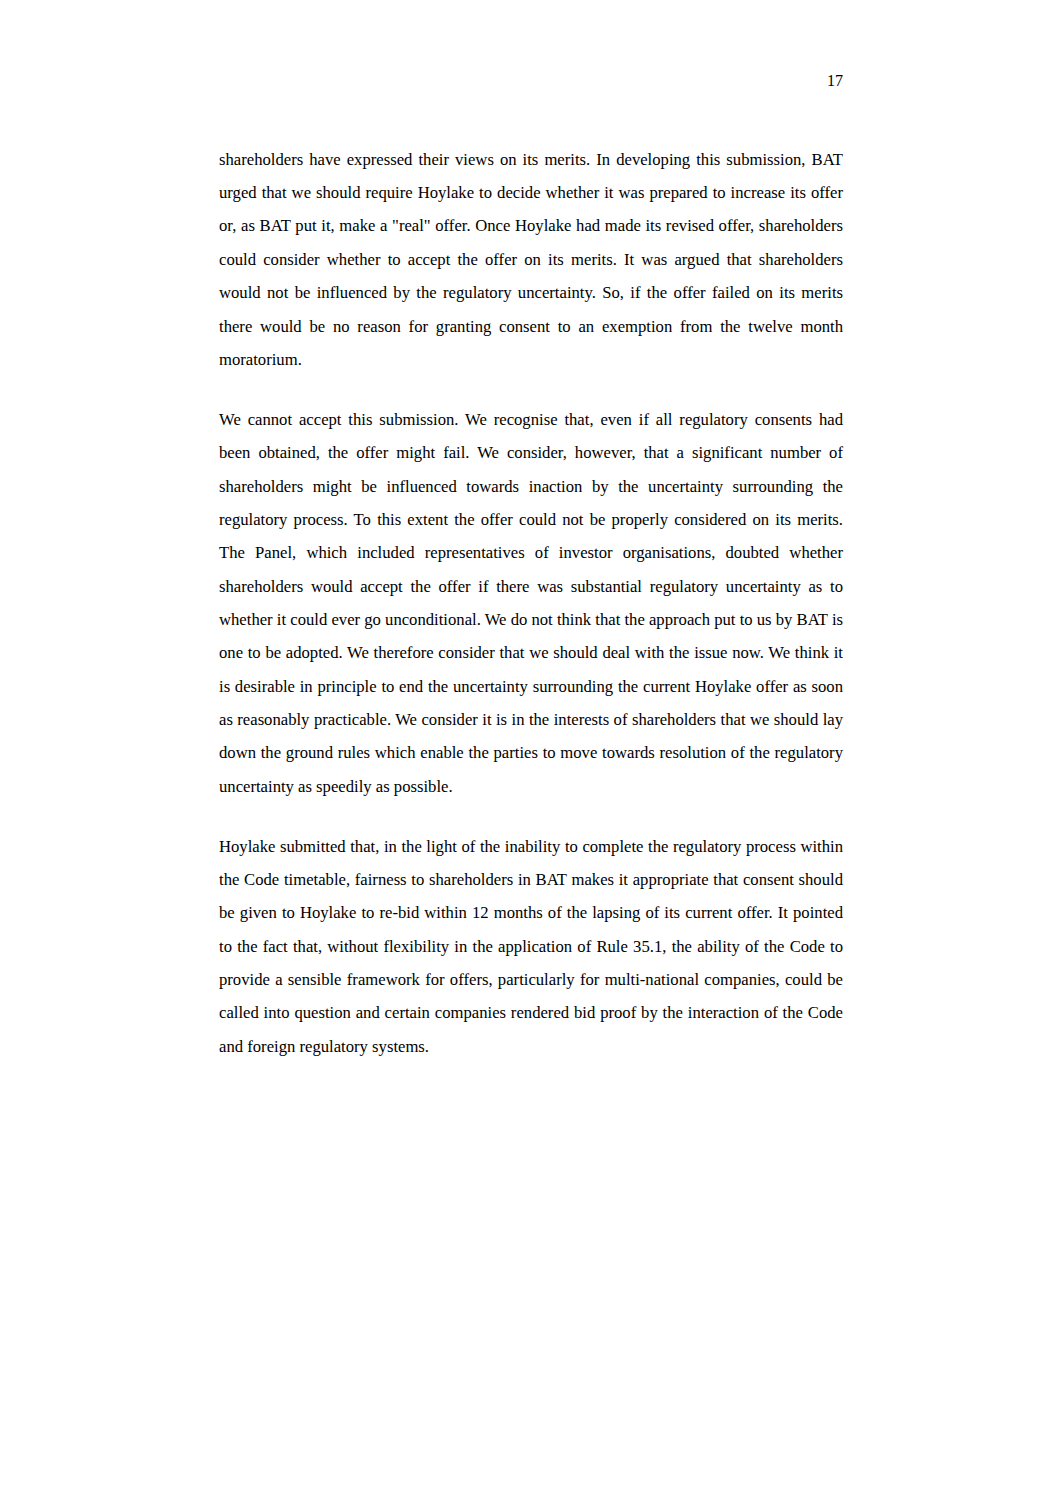17
shareholders have expressed their views on its merits. In developing this submission, BAT urged that we should require Hoylake to decide whether it was prepared to increase its offer or, as BAT put it, make a "real" offer. Once Hoylake had made its revised offer, shareholders could consider whether to accept the offer on its merits. It was argued that shareholders would not be influenced by the regulatory uncertainty. So, if the offer failed on its merits there would be no reason for granting consent to an exemption from the twelve month moratorium.
We cannot accept this submission. We recognise that, even if all regulatory consents had been obtained, the offer might fail. We consider, however, that a significant number of shareholders might be influenced towards inaction by the uncertainty surrounding the regulatory process. To this extent the offer could not be properly considered on its merits. The Panel, which included representatives of investor organisations, doubted whether shareholders would accept the offer if there was substantial regulatory uncertainty as to whether it could ever go unconditional. We do not think that the approach put to us by BAT is one to be adopted. We therefore consider that we should deal with the issue now. We think it is desirable in principle to end the uncertainty surrounding the current Hoylake offer as soon as reasonably practicable. We consider it is in the interests of shareholders that we should lay down the ground rules which enable the parties to move towards resolution of the regulatory uncertainty as speedily as possible.
Hoylake submitted that, in the light of the inability to complete the regulatory process within the Code timetable, fairness to shareholders in BAT makes it appropriate that consent should be given to Hoylake to re-bid within 12 months of the lapsing of its current offer. It pointed to the fact that, without flexibility in the application of Rule 35.1, the ability of the Code to provide a sensible framework for offers, particularly for multi-national companies, could be called into question and certain companies rendered bid proof by the interaction of the Code and foreign regulatory systems.